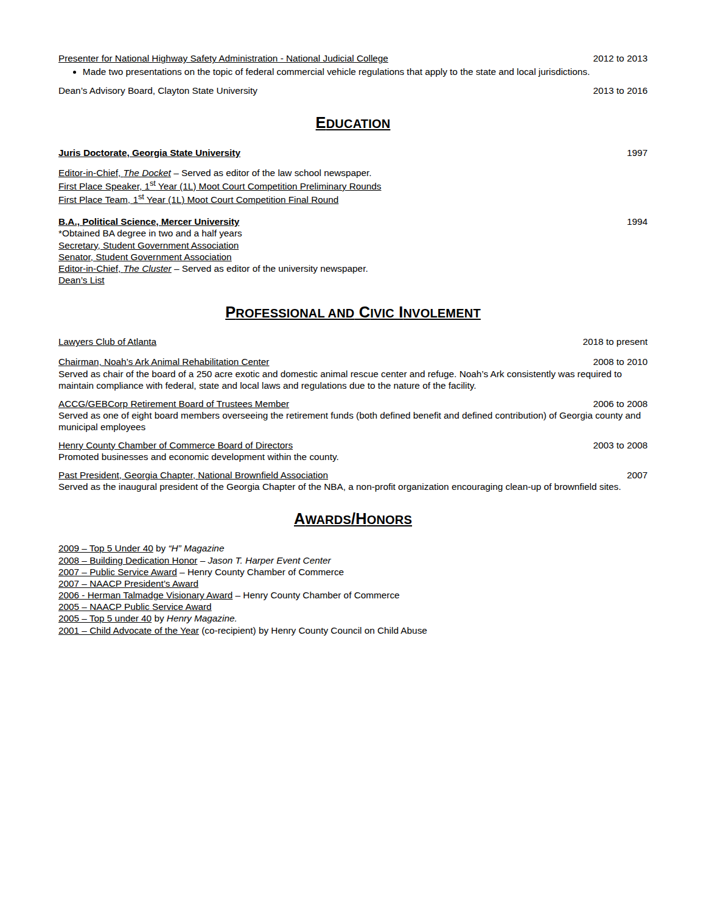Presenter for National Highway Safety Administration - National Judicial College
2012 to 2013
Made two presentations on the topic of federal commercial vehicle regulations that apply to the state and local jurisdictions.
Dean’s Advisory Board, Clayton State University
2013 to 2016
EDUCATION
Juris Doctorate, Georgia State University
1997
Editor-in-Chief, The Docket – Served as editor of the law school newspaper.
First Place Speaker, 1st Year (1L) Moot Court Competition Preliminary Rounds
First Place Team, 1st Year (1L) Moot Court Competition Final Round
B.A., Political Science, Mercer University
1994
*Obtained BA degree in two and a half years
Secretary, Student Government Association
Senator, Student Government Association
Editor-in-Chief, The Cluster – Served as editor of the university newspaper.
Dean’s List
PROFESSIONAL AND CIVIC INVOLEMENT
Lawyers Club of Atlanta
2018 to present
Chairman, Noah’s Ark Animal Rehabilitation Center
2008 to 2010
Served as chair of the board of a 250 acre exotic and domestic animal rescue center and refuge. Noah’s Ark consistently was required to maintain compliance with federal, state and local laws and regulations due to the nature of the facility.
ACCG/GEBCorp Retirement Board of Trustees Member
2006 to 2008
Served as one of eight board members overseeing the retirement funds (both defined benefit and defined contribution) of Georgia county and municipal employees
Henry County Chamber of Commerce Board of Directors
2003 to 2008
Promoted businesses and economic development within the county.
Past President, Georgia Chapter, National Brownfield Association
2007
Served as the inaugural president of the Georgia Chapter of the NBA, a non-profit organization encouraging clean-up of brownfield sites.
AWARDS/HONORS
2009 – Top 5 Under 40 by “H” Magazine
2008 – Building Dedication Honor – Jason T. Harper Event Center
2007 – Public Service Award – Henry County Chamber of Commerce
2007 – NAACP President’s Award
2006 - Herman Talmadge Visionary Award – Henry County Chamber of Commerce
2005 – NAACP Public Service Award
2005 – Top 5 under 40 by Henry Magazine.
2001 – Child Advocate of the Year (co-recipient) by Henry County Council on Child Abuse